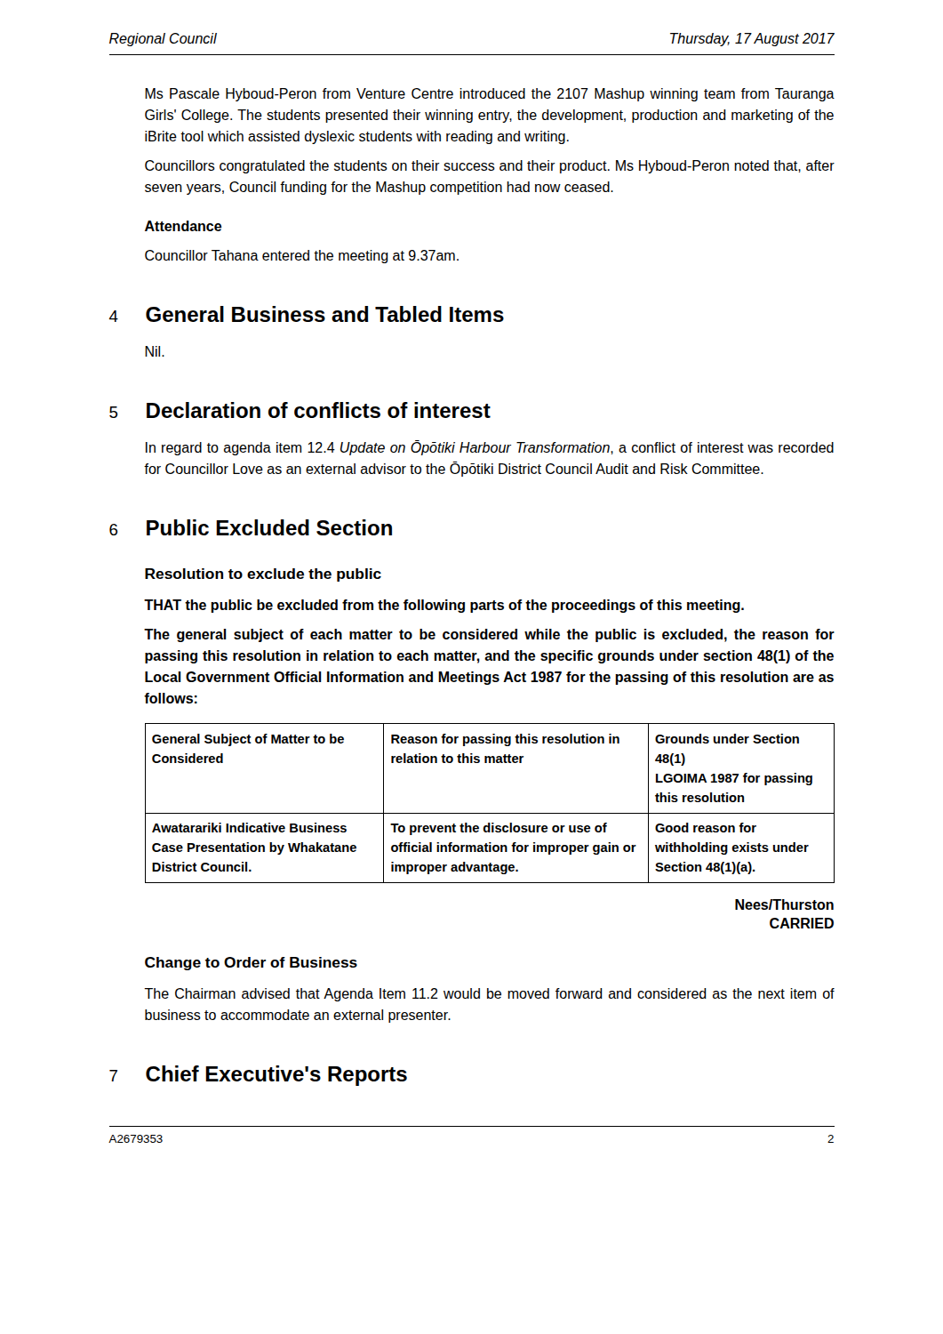Regional Council Thursday, 17 August 2017
Ms Pascale Hyboud-Peron from Venture Centre introduced the 2107 Mashup winning team from Tauranga Girls' College. The students presented their winning entry, the development, production and marketing of the iBrite tool which assisted dyslexic students with reading and writing.
Councillors congratulated the students on their success and their product. Ms Hyboud-Peron noted that, after seven years, Council funding for the Mashup competition had now ceased.
Attendance
Councillor Tahana entered the meeting at 9.37am.
4 General Business and Tabled Items
Nil.
5 Declaration of conflicts of interest
In regard to agenda item 12.4 Update on Ōpōtiki Harbour Transformation, a conflict of interest was recorded for Councillor Love as an external advisor to the Ōpōtiki District Council Audit and Risk Committee.
6 Public Excluded Section
Resolution to exclude the public
THAT the public be excluded from the following parts of the proceedings of this meeting.
The general subject of each matter to be considered while the public is excluded, the reason for passing this resolution in relation to each matter, and the specific grounds under section 48(1) of the Local Government Official Information and Meetings Act 1987 for the passing of this resolution are as follows:
| General Subject of Matter to be Considered | Reason for passing this resolution in relation to this matter | Grounds under Section 48(1) LGOIMA 1987 for passing this resolution |
| --- | --- | --- |
| Awatarariki Indicative Business Case Presentation by Whakatane District Council. | To prevent the disclosure or use of official information for improper gain or improper advantage. | Good reason for withholding exists under Section 48(1)(a). |
Nees/Thurston
CARRIED
Change to Order of Business
The Chairman advised that Agenda Item 11.2 would be moved forward and considered as the next item of business to accommodate an external presenter.
7 Chief Executive's Reports
A2679353 2